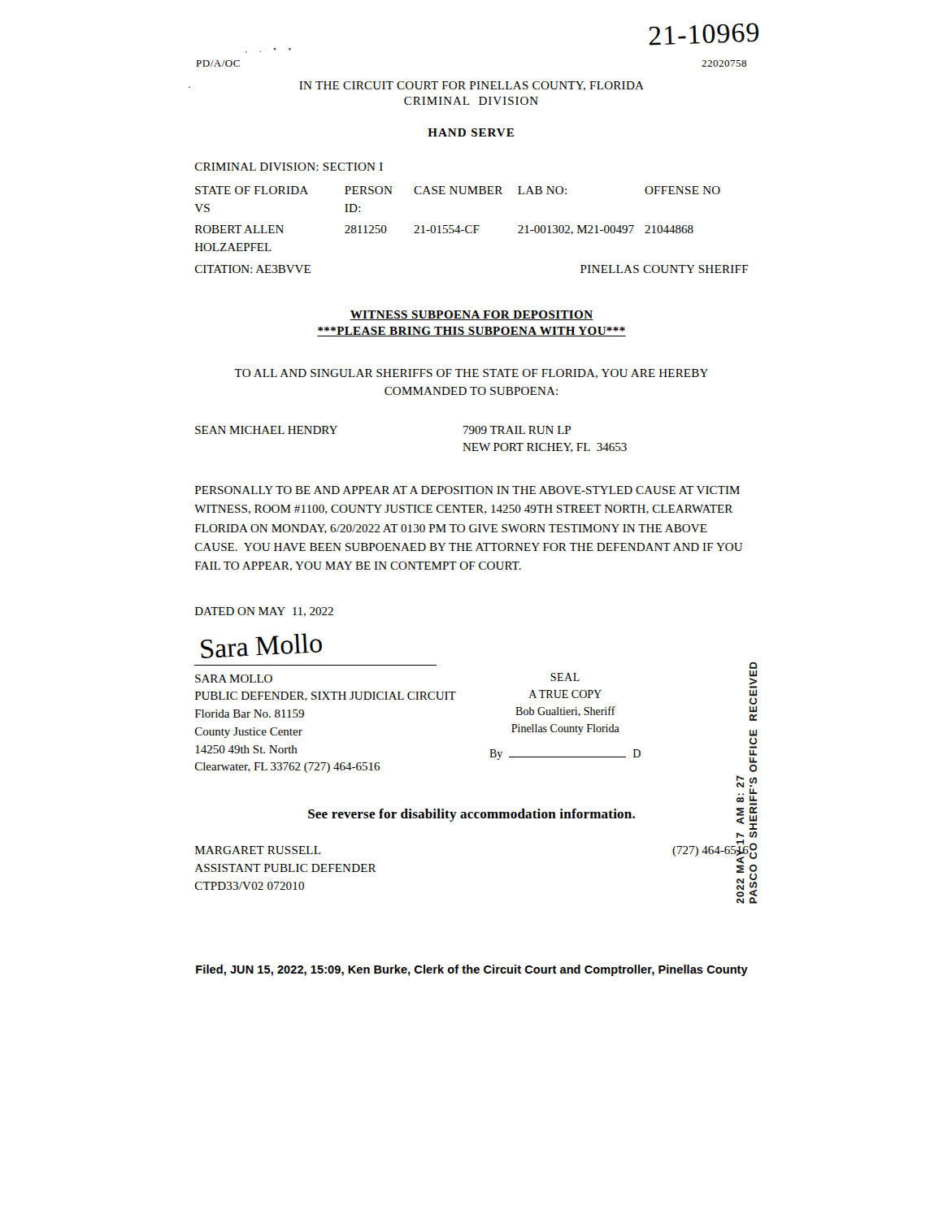21-10969
22020758
PD/A/OC
, . • •
.
IN THE CIRCUIT COURT FOR PINELLAS COUNTY, FLORIDA
CRIMINAL DIVISION
HAND SERVE
CRIMINAL DIVISION: SECTION I
| STATE OF FLORIDA VS | PERSON ID: | CASE NUMBER | LAB NO: | OFFENSE NO |
| --- | --- | --- | --- | --- |
| ROBERT ALLEN HOLZAEPFEL | 2811250 | 21-01554-CF | 21-001302, M21-00497 | 21044868 |
CITATION: AE3BVVE
PINELLAS COUNTY SHERIFF
WITNESS SUBPOENA FOR DEPOSITION
***PLEASE BRING THIS SUBPOENA WITH YOU***
TO ALL AND SINGULAR SHERIFFS OF THE STATE OF FLORIDA, YOU ARE HEREBY
COMMANDED TO SUBPOENA:
SEAN MICHAEL HENDRY
7909 TRAIL RUN LP
NEW PORT RICHEY, FL 34653
PERSONALLY TO BE AND APPEAR AT A DEPOSITION IN THE ABOVE-STYLED CAUSE AT VICTIM WITNESS, ROOM #1100, COUNTY JUSTICE CENTER, 14250 49TH STREET NORTH, CLEARWATER FLORIDA ON MONDAY, 6/20/2022 AT 0130 PM TO GIVE SWORN TESTIMONY IN THE ABOVE CAUSE. YOU HAVE BEEN SUBPOENAED BY THE ATTORNEY FOR THE DEFENDANT AND IF YOU FAIL TO APPEAR, YOU MAY BE IN CONTEMPT OF COURT.
DATED ON MAY 11, 2022
Sara Mollo
SARA MOLLO
PUBLIC DEFENDER, SIXTH JUDICIAL CIRCUIT
Florida Bar No. 81159
County Justice Center
14250 49th St. North
Clearwater, FL 33762 (727) 464-6516
SEAL
A TRUE COPY
Bob Gualtieri, Sheriff
Pinellas County Florida
By D
2022 MAY 17 AM 8: 27 PASCO CO SHERIFF'S OFFICE RECEIVED
See reverse for disability accommodation information.
MARGARET RUSSELL
ASSISTANT PUBLIC DEFENDER
CTPD33/V02 072010
(727) 464-6516
Filed, JUN 15, 2022, 15:09, Ken Burke, Clerk of the Circuit Court and Comptroller, Pinellas County